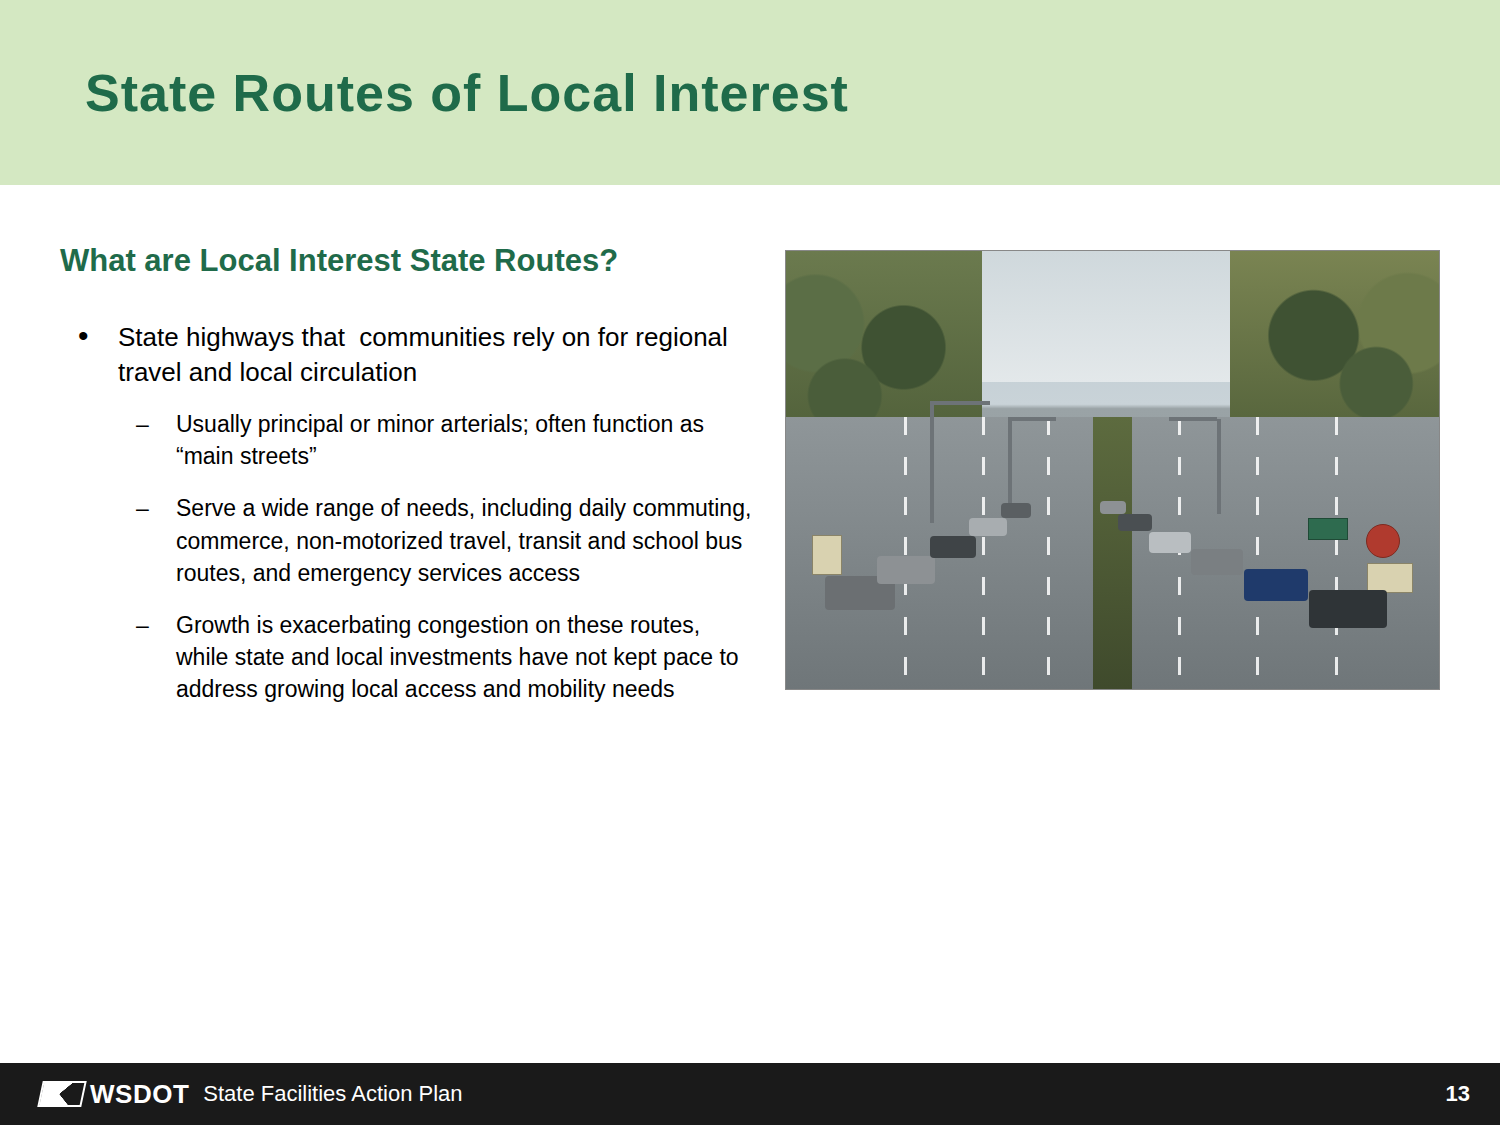State Routes of Local Interest
What are Local Interest State Routes?
State highways that communities rely on for regional travel and local circulation
Usually principal or minor arterials; often function as “main streets”
Serve a wide range of needs, including daily commuting, commerce, non-motorized travel, transit and school bus routes, and emergency services access
Growth is exacerbating congestion on these routes, while state and local investments have not kept pace to address growing local access and mobility needs
WSDOT State Facilities Action Plan
13